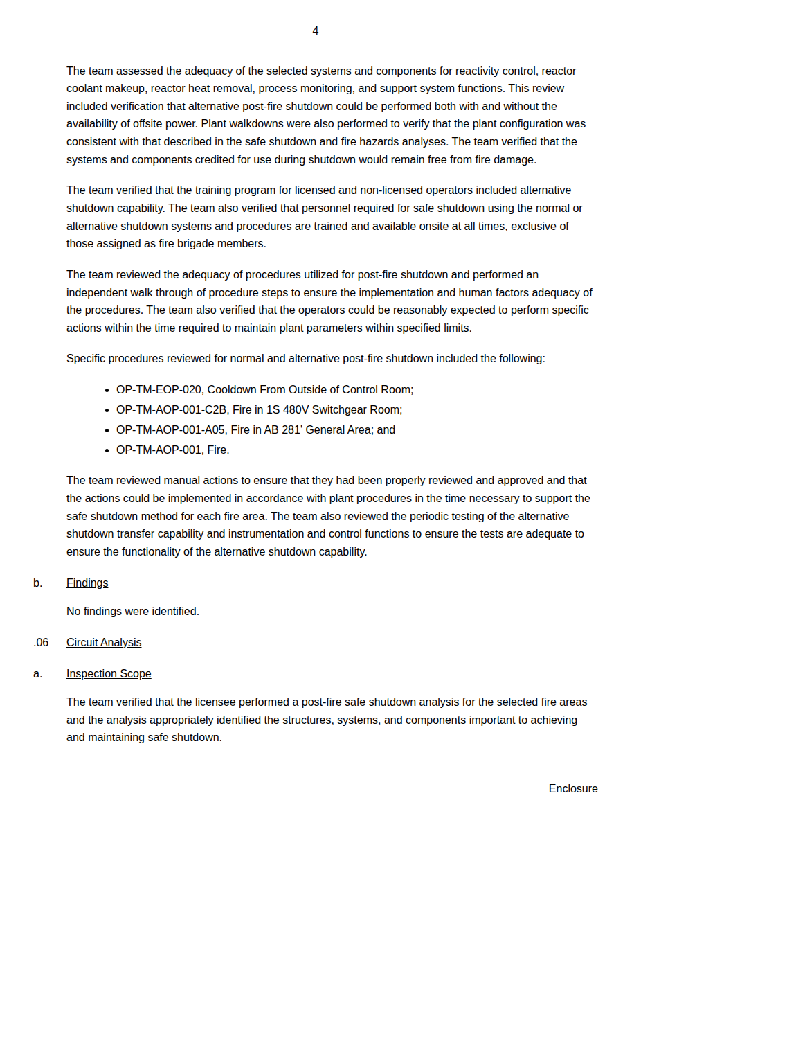4
The team assessed the adequacy of the selected systems and components for reactivity control, reactor coolant makeup, reactor heat removal, process monitoring, and support system functions. This review included verification that alternative post-fire shutdown could be performed both with and without the availability of offsite power. Plant walkdowns were also performed to verify that the plant configuration was consistent with that described in the safe shutdown and fire hazards analyses. The team verified that the systems and components credited for use during shutdown would remain free from fire damage.
The team verified that the training program for licensed and non-licensed operators included alternative shutdown capability. The team also verified that personnel required for safe shutdown using the normal or alternative shutdown systems and procedures are trained and available onsite at all times, exclusive of those assigned as fire brigade members.
The team reviewed the adequacy of procedures utilized for post-fire shutdown and performed an independent walk through of procedure steps to ensure the implementation and human factors adequacy of the procedures. The team also verified that the operators could be reasonably expected to perform specific actions within the time required to maintain plant parameters within specified limits.
Specific procedures reviewed for normal and alternative post-fire shutdown included the following:
OP-TM-EOP-020, Cooldown From Outside of Control Room;
OP-TM-AOP-001-C2B, Fire in 1S 480V Switchgear Room;
OP-TM-AOP-001-A05, Fire in AB 281' General Area; and
OP-TM-AOP-001, Fire.
The team reviewed manual actions to ensure that they had been properly reviewed and approved and that the actions could be implemented in accordance with plant procedures in the time necessary to support the safe shutdown method for each fire area. The team also reviewed the periodic testing of the alternative shutdown transfer capability and instrumentation and control functions to ensure the tests are adequate to ensure the functionality of the alternative shutdown capability.
b.
Findings
No findings were identified.
.06
Circuit Analysis
a.
Inspection Scope
The team verified that the licensee performed a post-fire safe shutdown analysis for the selected fire areas and the analysis appropriately identified the structures, systems, and components important to achieving and maintaining safe shutdown.
Enclosure